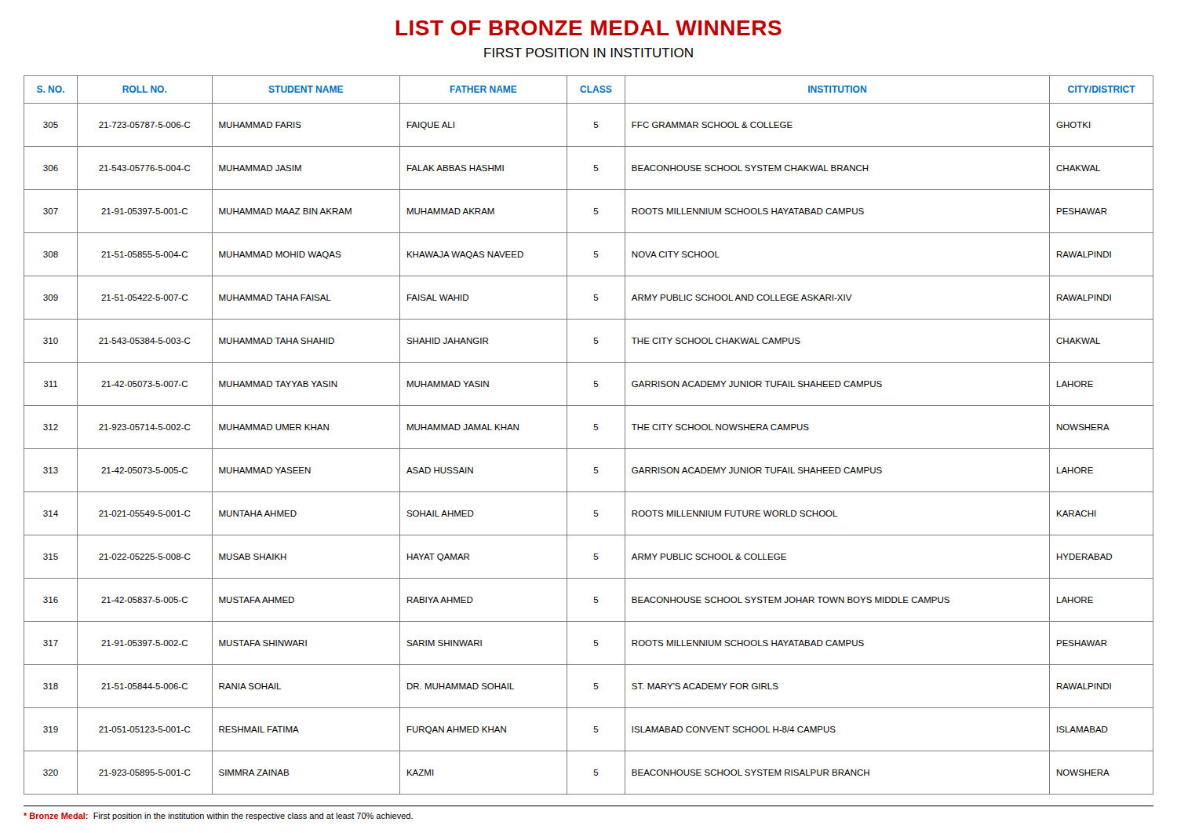LIST OF BRONZE MEDAL WINNERS
FIRST POSITION IN INSTITUTION
| S. NO. | ROLL NO. | STUDENT NAME | FATHER NAME | CLASS | INSTITUTION | CITY/DISTRICT |
| --- | --- | --- | --- | --- | --- | --- |
| 305 | 21-723-05787-5-006-C | MUHAMMAD FARIS | FAIQUE ALI | 5 | FFC GRAMMAR SCHOOL & COLLEGE | GHOTKI |
| 306 | 21-543-05776-5-004-C | MUHAMMAD JASIM | FALAK ABBAS HASHMI | 5 | BEACONHOUSE SCHOOL SYSTEM CHAKWAL BRANCH | CHAKWAL |
| 307 | 21-91-05397-5-001-C | MUHAMMAD MAAZ BIN AKRAM | MUHAMMAD AKRAM | 5 | ROOTS MILLENNIUM SCHOOLS HAYATABAD CAMPUS | PESHAWAR |
| 308 | 21-51-05855-5-004-C | MUHAMMAD MOHID WAQAS | KHAWAJA WAQAS NAVEED | 5 | NOVA CITY SCHOOL | RAWALPINDI |
| 309 | 21-51-05422-5-007-C | MUHAMMAD TAHA FAISAL | FAISAL WAHID | 5 | ARMY PUBLIC SCHOOL AND COLLEGE ASKARI-XIV | RAWALPINDI |
| 310 | 21-543-05384-5-003-C | MUHAMMAD TAHA SHAHID | SHAHID JAHANGIR | 5 | THE CITY SCHOOL CHAKWAL CAMPUS | CHAKWAL |
| 311 | 21-42-05073-5-007-C | MUHAMMAD TAYYAB YASIN | MUHAMMAD YASIN | 5 | GARRISON ACADEMY JUNIOR TUFAIL SHAHEED CAMPUS | LAHORE |
| 312 | 21-923-05714-5-002-C | MUHAMMAD UMER KHAN | MUHAMMAD JAMAL KHAN | 5 | THE CITY SCHOOL NOWSHERA CAMPUS | NOWSHERA |
| 313 | 21-42-05073-5-005-C | MUHAMMAD YASEEN | ASAD HUSSAIN | 5 | GARRISON ACADEMY JUNIOR TUFAIL SHAHEED CAMPUS | LAHORE |
| 314 | 21-021-05549-5-001-C | MUNTAHA AHMED | SOHAIL AHMED | 5 | ROOTS MILLENNIUM FUTURE WORLD SCHOOL | KARACHI |
| 315 | 21-022-05225-5-008-C | MUSAB SHAIKH | HAYAT QAMAR | 5 | ARMY PUBLIC SCHOOL & COLLEGE | HYDERABAD |
| 316 | 21-42-05837-5-005-C | MUSTAFA AHMED | RABIYA AHMED | 5 | BEACONHOUSE SCHOOL SYSTEM JOHAR TOWN BOYS MIDDLE CAMPUS | LAHORE |
| 317 | 21-91-05397-5-002-C | MUSTAFA SHINWARI | SARIM SHINWARI | 5 | ROOTS MILLENNIUM SCHOOLS HAYATABAD CAMPUS | PESHAWAR |
| 318 | 21-51-05844-5-006-C | RANIA SOHAIL | DR. MUHAMMAD SOHAIL | 5 | ST. MARY'S ACADEMY FOR GIRLS | RAWALPINDI |
| 319 | 21-051-05123-5-001-C | RESHMAIL FATIMA | FURQAN AHMED KHAN | 5 | ISLAMABAD CONVENT SCHOOL H-8/4 CAMPUS | ISLAMABAD |
| 320 | 21-923-05895-5-001-C | SIMMRA ZAINAB | KAZMI | 5 | BEACONHOUSE SCHOOL SYSTEM RISALPUR BRANCH | NOWSHERA |
* Bronze Medal: First position in the institution within the respective class and at least 70% achieved.